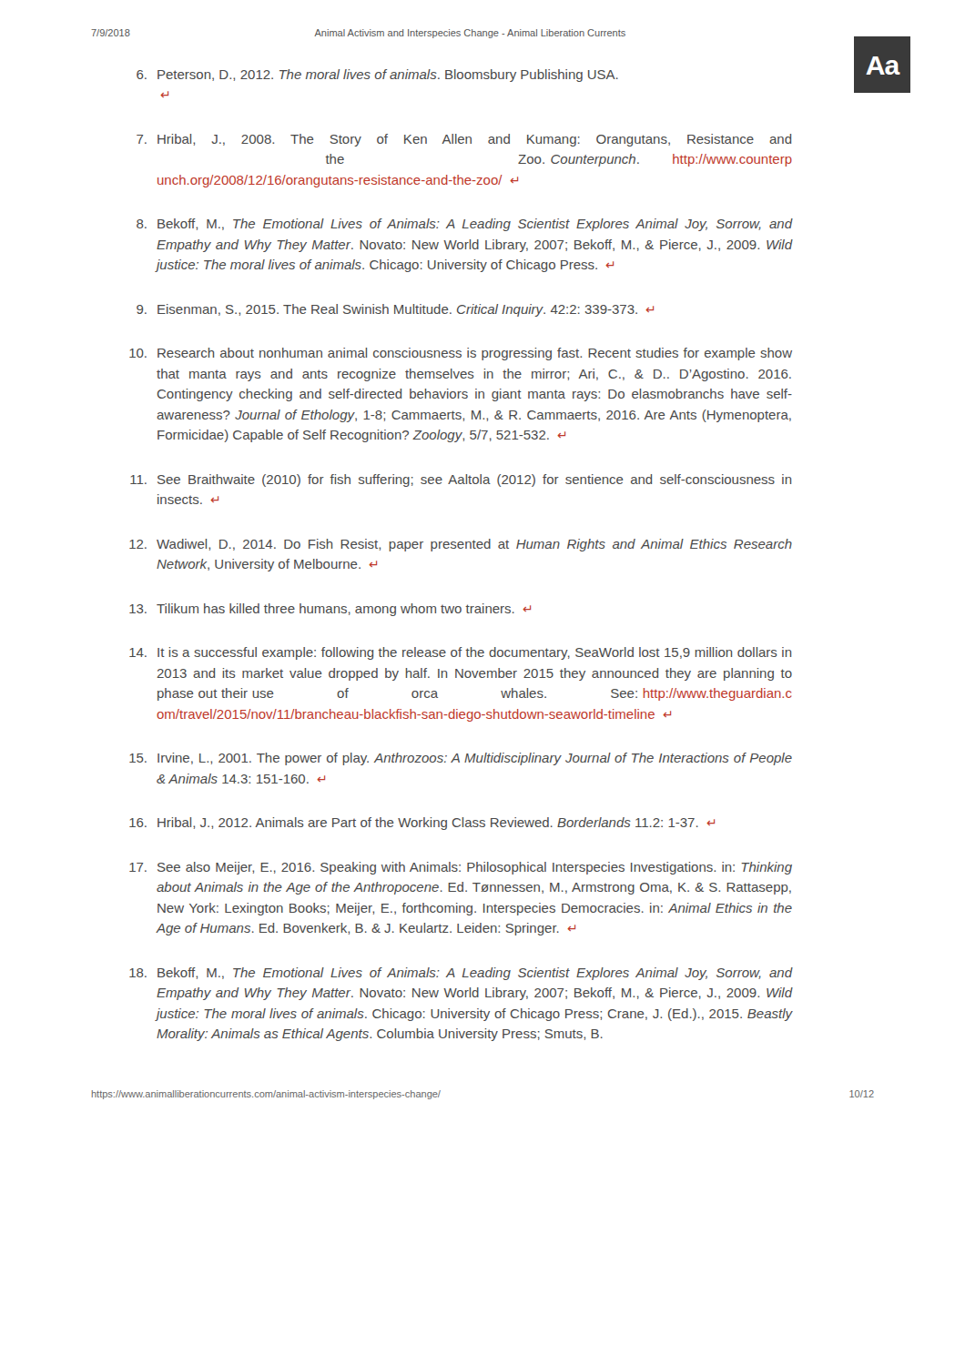Aa
7/9/2018
Animal Activism and Interspecies Change - Animal Liberation Currents
Peterson, D., 2012. The moral lives of animals. Bloomsbury Publishing USA.
↵
Hribal, J., 2008. The Story of Ken Allen and Kumang: Orangutans, Resistance and the Zoo. Counterpunch. http://www.counterpunch.org/2008/12/16/orangutans-resistance-and-the-zoo/ ↵
Bekoff, M., The Emotional Lives of Animals: A Leading Scientist Explores Animal Joy, Sorrow, and Empathy and Why They Matter. Novato: New World Library, 2007; Bekoff, M., & Pierce, J., 2009. Wild justice: The moral lives of animals. Chicago: University of Chicago Press. ↵
Eisenman, S., 2015. The Real Swinish Multitude. Critical Inquiry. 42:2: 339-373. ↵
Research about nonhuman animal consciousness is progressing fast. Recent studies for example show that manta rays and ants recognize themselves in the mirror; Ari, C., & D.. D’Agostino. 2016. Contingency checking and self-directed behaviors in giant manta rays: Do elasmobranchs have self-awareness? Journal of Ethology, 1-8; Cammaerts, M., & R. Cammaerts, 2016. Are Ants (Hymenoptera, Formicidae) Capable of Self Recognition? Zoology, 5/7, 521-532. ↵
See Braithwaite (2010) for fish suffering; see Aaltola (2012) for sentience and self-consciousness in insects. ↵
Wadiwel, D., 2014. Do Fish Resist, paper presented at Human Rights and Animal Ethics Research Network, University of Melbourne. ↵
Tilikum has killed three humans, among whom two trainers. ↵
It is a successful example: following the release of the documentary, SeaWorld lost 15,9 million dollars in 2013 and its market value dropped by half. In November 2015 they announced they are planning to phase out their use of orca whales. See: http://www.theguardian.com/travel/2015/nov/11/brancheau-blackfish-san-diego-shutdown-seaworld-timeline ↵
Irvine, L., 2001. The power of play. Anthrozoos: A Multidisciplinary Journal of The Interactions of People & Animals 14.3: 151-160. ↵
Hribal, J., 2012. Animals are Part of the Working Class Reviewed. Borderlands 11.2: 1-37. ↵
See also Meijer, E., 2016. Speaking with Animals: Philosophical Interspecies Investigations. in: Thinking about Animals in the Age of the Anthropocene. Ed. Tønnessen, M., Armstrong Oma, K. & S. Rattasepp, New York: Lexington Books; Meijer, E., forthcoming. Interspecies Democracies. in: Animal Ethics in the Age of Humans. Ed. Bovenkerk, B. & J. Keulartz. Leiden: Springer. ↵
Bekoff, M., The Emotional Lives of Animals: A Leading Scientist Explores Animal Joy, Sorrow, and Empathy and Why They Matter. Novato: New World Library, 2007; Bekoff, M., & Pierce, J., 2009. Wild justice: The moral lives of animals. Chicago: University of Chicago Press; Crane, J. (Ed.)., 2015. Beastly Morality: Animals as Ethical Agents. Columbia University Press; Smuts, B.
https://www.animalliberationcurrents.com/animal-activism-interspecies-change/
10/12